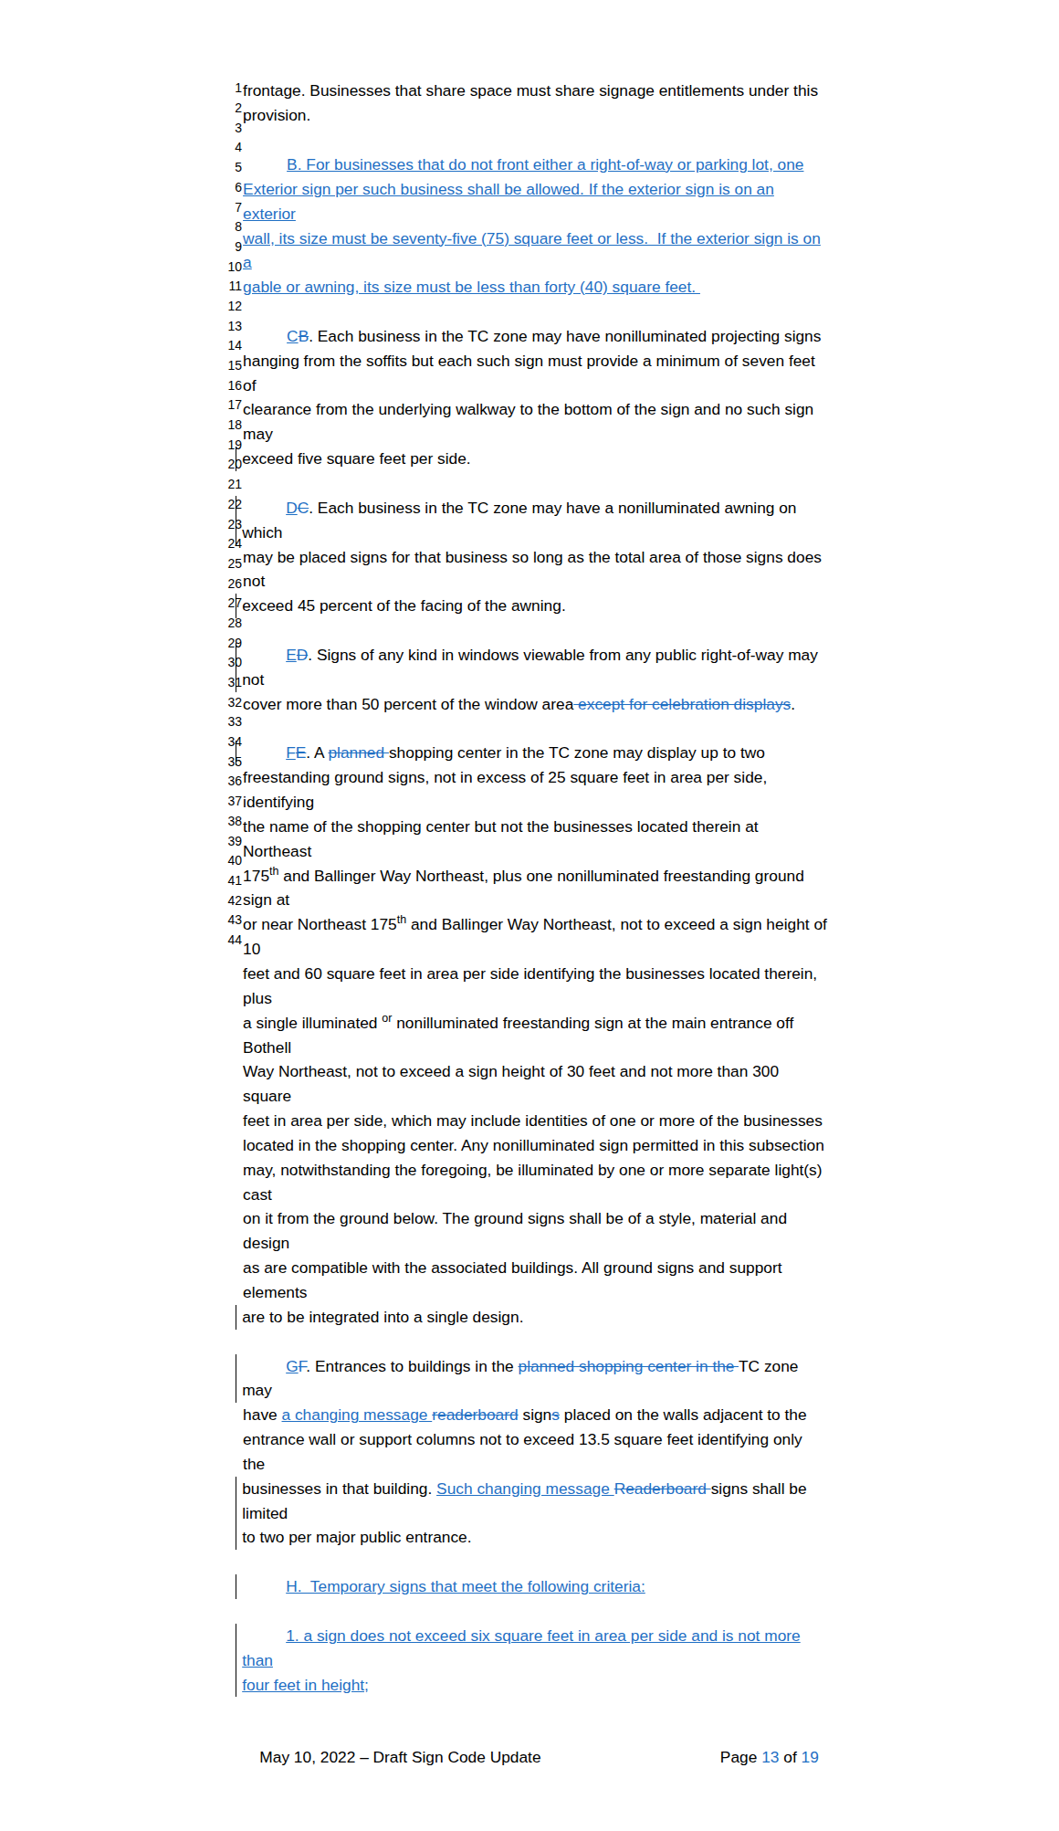| 1 2 3 4 5 6 7 8 9 10 11 12 13 14 15 16 17 18 19 20 21 22 23 24 25 26 27 28 29 30 31 32 33 34 35 36 37 38 39 40 41 42 43 44 | frontage. Businesses that share space must share signage entitlements under this provision. B. For businesses that do not front either a right-of-way or parking lot, one Exterior sign per such business shall be allowed. If the exterior sign is on an exterior wall, its size must be seventy-five (75) square feet or less. If the exterior sign is on a gable or awning, its size must be less than forty (40) square feet. C B . Each business in the TC zone may have nonilluminated projecting signs hanging from the soffits but each such sign must provide a minimum of seven feet of clearance from the underlying walkway to the bottom of the sign and no such sign may exceed five square feet per side. D C . Each business in the TC zone may have a nonilluminated awning on which may be placed signs for that business so long as the total area of those signs does not exceed 45 percent of the facing of the awning. E D . Signs of any kind in windows viewable from any public right-of-way may not cover more than 50 percent of the window area except for celebration displays . F E . A planned shopping center in the TC zone may display up to two freestanding ground signs, not in excess of 25 square feet in area per side, identifying the name of the shopping center but not the businesses located therein at Northeast 175 th and Ballinger Way Northeast, plus one nonilluminated freestanding ground sign at or near Northeast 175 th and Ballinger Way Northeast, not to exceed a sign height of 10 feet and 60 square feet in area per side identifying the businesses located therein, plus a single illuminated or nonilluminated freestanding sign at the main entrance off Bothell Way Northeast, not to exceed a sign height of 30 feet and not more than 300 square feet in area per side, which may include identities of one or more of the businesses located in the shopping center. Any nonilluminated sign permitted in this subsection may, notwithstanding the foregoing, be illuminated by one or more separate light(s) cast on it from the ground below. The ground signs shall be of a style, material and design as are compatible with the associated buildings. All ground signs and support elements are to be integrated into a single design. G F . Entrances to buildings in the planned shopping center in the TC zone may have a changing message readerboard sign s placed on the walls adjacent to the entrance wall or support columns not to exceed 13.5 square feet identifying only the businesses in that building. Such changing message Readerboard signs shall be limited to two per major public entrance. H. Temporary signs that meet the following criteria: 1. a sign does not exceed six square feet in area per side and is not more than four feet in height; |
May 10, 2022 – Draft Sign Code Update
Page 13 of 19